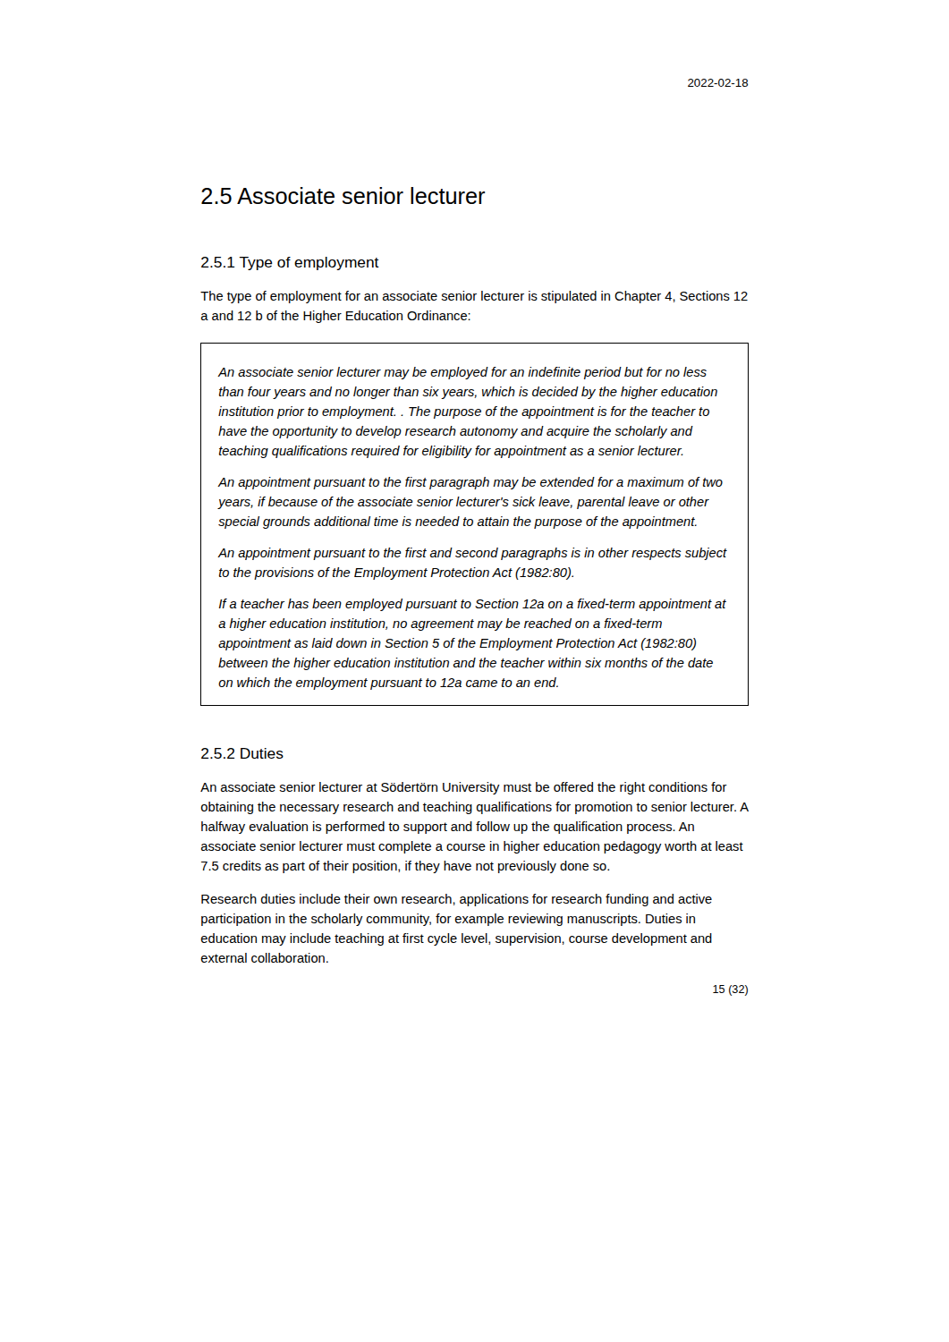2022-02-18
2.5 Associate senior lecturer
2.5.1 Type of employment
The type of employment for an associate senior lecturer is stipulated in Chapter 4, Sections 12 a and 12 b of the Higher Education Ordinance:
An associate senior lecturer may be employed for an indefinite period but for no less than four years and no longer than six years, which is decided by the higher education institution prior to employment. . The purpose of the appointment is for the teacher to have the opportunity to develop research autonomy and acquire the scholarly and teaching qualifications required for eligibility for appointment as a senior lecturer.
An appointment pursuant to the first paragraph may be extended for a maximum of two years, if because of the associate senior lecturer's sick leave, parental leave or other special grounds additional time is needed to attain the purpose of the appointment.
An appointment pursuant to the first and second paragraphs is in other respects subject to the provisions of the Employment Protection Act (1982:80).
If a teacher has been employed pursuant to Section 12a on a fixed-term appointment at a higher education institution, no agreement may be reached on a fixed-term appointment as laid down in Section 5 of the Employment Protection Act (1982:80) between the higher education institution and the teacher within six months of the date on which the employment pursuant to 12a came to an end.
2.5.2 Duties
An associate senior lecturer at Södertörn University must be offered the right conditions for obtaining the necessary research and teaching qualifications for promotion to senior lecturer. A halfway evaluation is performed to support and follow up the qualification process. An associate senior lecturer must complete a course in higher education pedagogy worth at least 7.5 credits as part of their position, if they have not previously done so.
Research duties include their own research, applications for research funding and active participation in the scholarly community, for example reviewing manuscripts. Duties in education may include teaching at first cycle level, supervision, course development and external collaboration.
15 (32)